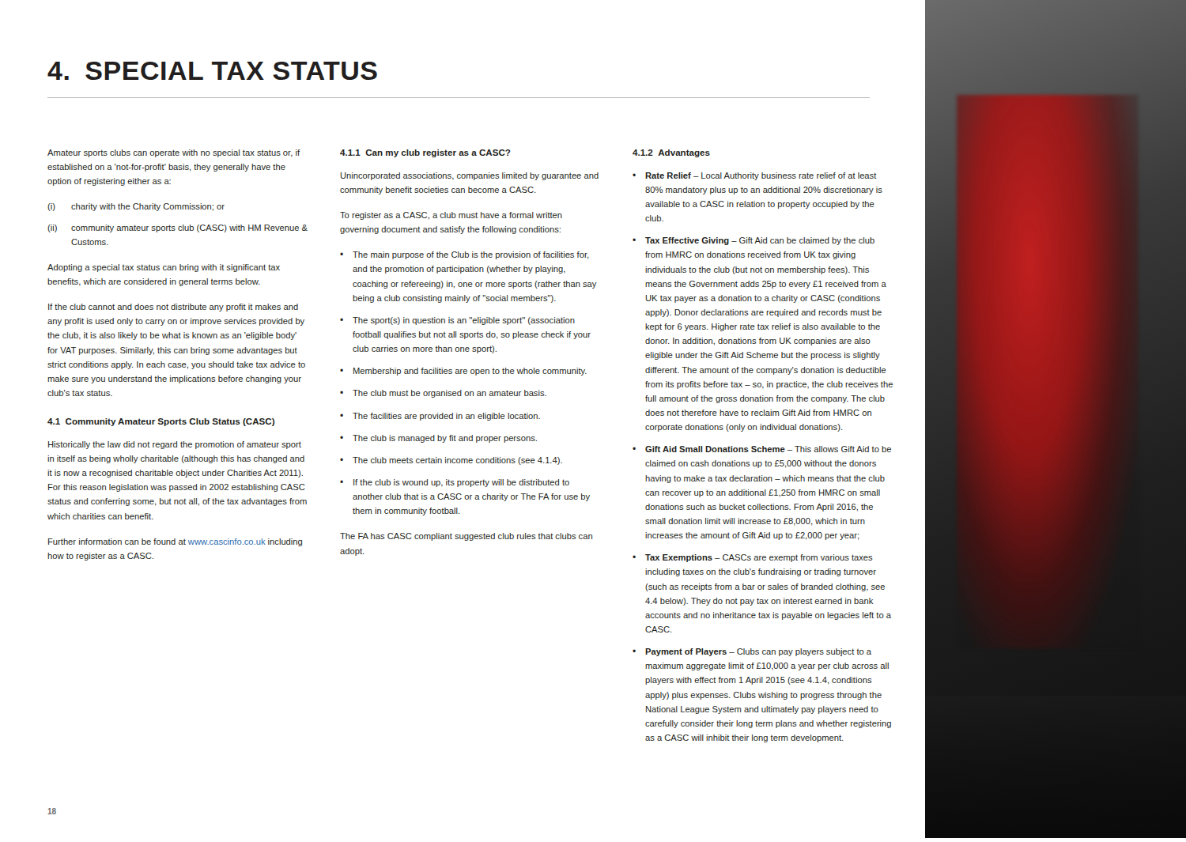4. SPECIAL TAX STATUS
Amateur sports clubs can operate with no special tax status or, if established on a 'not-for-profit' basis, they generally have the option of registering either as a:
(i) charity with the Charity Commission; or
(ii) community amateur sports club (CASC) with HM Revenue & Customs.
Adopting a special tax status can bring with it significant tax benefits, which are considered in general terms below.
If the club cannot and does not distribute any profit it makes and any profit is used only to carry on or improve services provided by the club, it is also likely to be what is known as an 'eligible body' for VAT purposes. Similarly, this can bring some advantages but strict conditions apply. In each case, you should take tax advice to make sure you understand the implications before changing your club's tax status.
4.1 Community Amateur Sports Club Status (CASC)
Historically the law did not regard the promotion of amateur sport in itself as being wholly charitable (although this has changed and it is now a recognised charitable object under Charities Act 2011). For this reason legislation was passed in 2002 establishing CASC status and conferring some, but not all, of the tax advantages from which charities can benefit.
Further information can be found at www.cascinfo.co.uk including how to register as a CASC.
4.1.1 Can my club register as a CASC?
Unincorporated associations, companies limited by guarantee and community benefit societies can become a CASC.
To register as a CASC, a club must have a formal written governing document and satisfy the following conditions:
The main purpose of the Club is the provision of facilities for, and the promotion of participation (whether by playing, coaching or refereeing) in, one or more sports (rather than say being a club consisting mainly of "social members").
The sport(s) in question is an "eligible sport" (association football qualifies but not all sports do, so please check if your club carries on more than one sport).
Membership and facilities are open to the whole community.
The club must be organised on an amateur basis.
The facilities are provided in an eligible location.
The club is managed by fit and proper persons.
The club meets certain income conditions (see 4.1.4).
If the club is wound up, its property will be distributed to another club that is a CASC or a charity or The FA for use by them in community football.
The FA has CASC compliant suggested club rules that clubs can adopt.
4.1.2 Advantages
Rate Relief – Local Authority business rate relief of at least 80% mandatory plus up to an additional 20% discretionary is available to a CASC in relation to property occupied by the club.
Tax Effective Giving – Gift Aid can be claimed by the club from HMRC on donations received from UK tax giving individuals to the club (but not on membership fees). This means the Government adds 25p to every £1 received from a UK tax payer as a donation to a charity or CASC (conditions apply). Donor declarations are required and records must be kept for 6 years. Higher rate tax relief is also available to the donor. In addition, donations from UK companies are also eligible under the Gift Aid Scheme but the process is slightly different. The amount of the company's donation is deductible from its profits before tax – so, in practice, the club receives the full amount of the gross donation from the company. The club does not therefore have to reclaim Gift Aid from HMRC on corporate donations (only on individual donations).
Gift Aid Small Donations Scheme – This allows Gift Aid to be claimed on cash donations up to £5,000 without the donors having to make a tax declaration – which means that the club can recover up to an additional £1,250 from HMRC on small donations such as bucket collections. From April 2016, the small donation limit will increase to £8,000, which in turn increases the amount of Gift Aid up to £2,000 per year;
Tax Exemptions – CASCs are exempt from various taxes including taxes on the club's fundraising or trading turnover (such as receipts from a bar or sales of branded clothing, see 4.4 below). They do not pay tax on interest earned in bank accounts and no inheritance tax is payable on legacies left to a CASC.
Payment of Players – Clubs can pay players subject to a maximum aggregate limit of £10,000 a year per club across all players with effect from 1 April 2015 (see 4.1.4, conditions apply) plus expenses. Clubs wishing to progress through the National League System and ultimately pay players need to carefully consider their long term plans and whether registering as a CASC will inhibit their long term development.
18